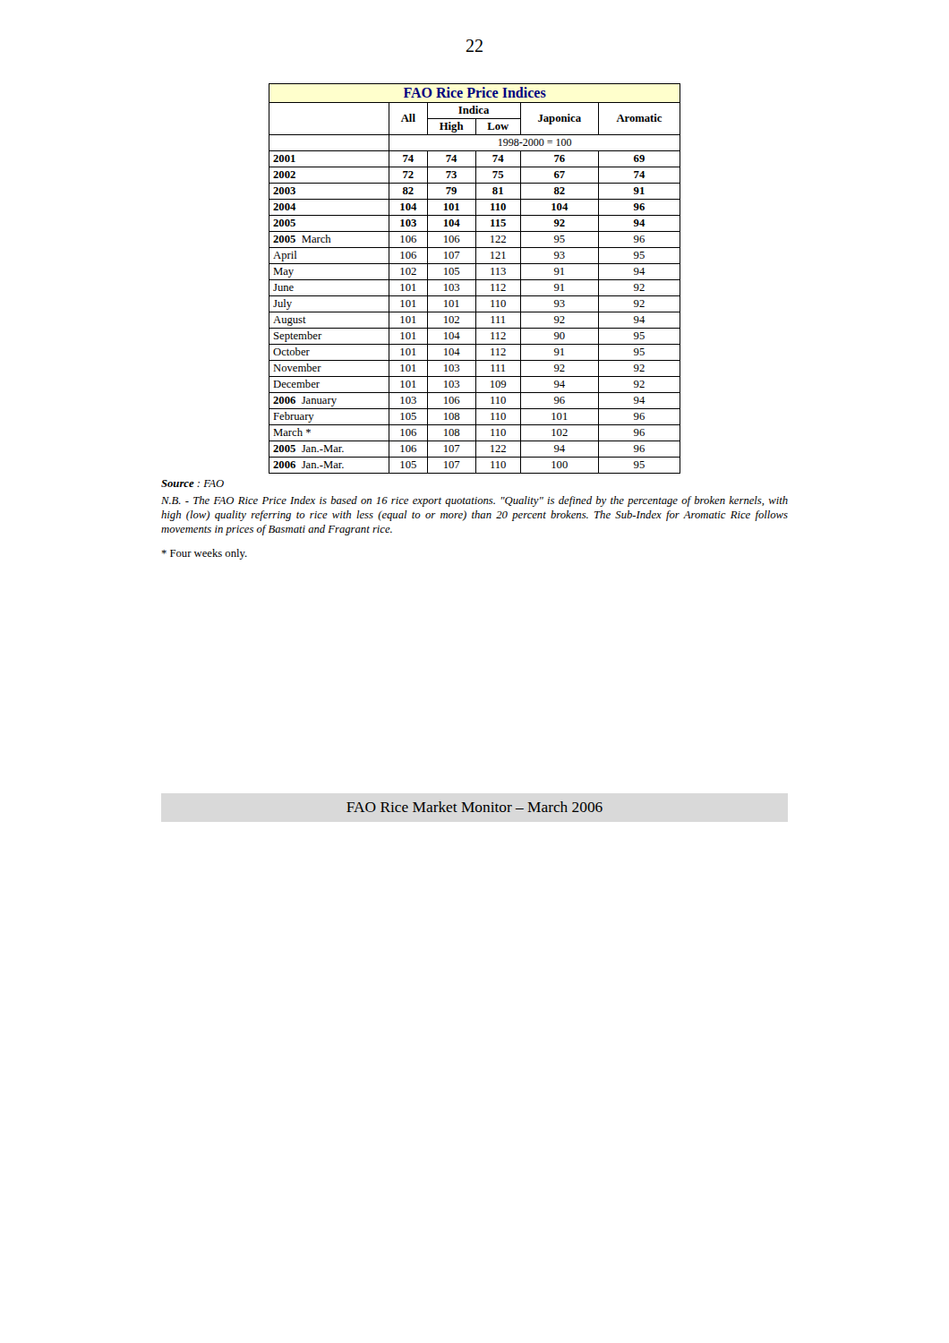22
| FAO Rice Price Indices |
| --- |
| | All | Indica | Japonica | Aromatic |
| High | Low |
| | 1998-2000 = 100 |
| 2001 | 74 | 74 | 74 | 76 | 69 |
| 2002 | 72 | 73 | 75 | 67 | 74 |
| 2003 | 82 | 79 | 81 | 82 | 91 |
| 2004 | 104 | 101 | 110 | 104 | 96 |
| 2005 | 103 | 104 | 115 | 92 | 94 |
| 2005 March | 106 | 106 | 122 | 95 | 96 |
| April | 106 | 107 | 121 | 93 | 95 |
| May | 102 | 105 | 113 | 91 | 94 |
| June | 101 | 103 | 112 | 91 | 92 |
| July | 101 | 101 | 110 | 93 | 92 |
| August | 101 | 102 | 111 | 92 | 94 |
| September | 101 | 104 | 112 | 90 | 95 |
| October | 101 | 104 | 112 | 91 | 95 |
| November | 101 | 103 | 111 | 92 | 92 |
| December | 101 | 103 | 109 | 94 | 92 |
| 2006 January | 103 | 106 | 110 | 96 | 94 |
| February | 105 | 108 | 110 | 101 | 96 |
| March * | 106 | 108 | 110 | 102 | 96 |
| 2005 Jan.-Mar. | 106 | 107 | 122 | 94 | 96 |
| 2006 Jan.-Mar. | 105 | 107 | 110 | 100 | 95 |
Source : FAO
N.B. - The FAO Rice Price Index is based on 16 rice export quotations. "Quality" is defined by the percentage of broken kernels, with high (low) quality referring to rice with less (equal to or more) than 20 percent brokens. The Sub-Index for Aromatic Rice follows movements in prices of Basmati and Fragrant rice.
* Four weeks only.
FAO Rice Market Monitor – March 2006